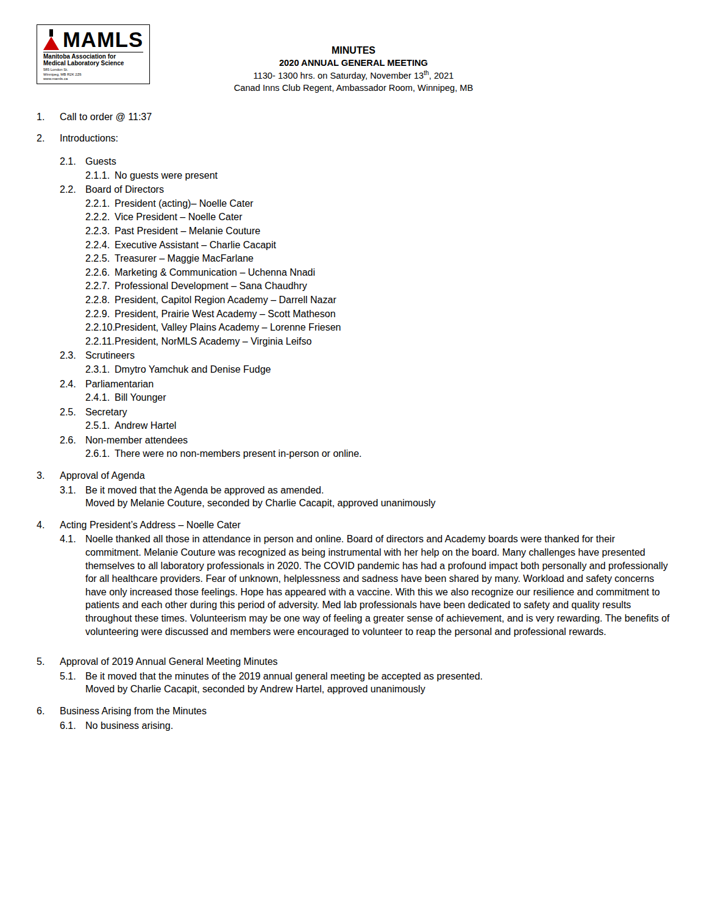MAMLS
Manitoba Association for
Medical Laboratory Science
585 London St.
Winnipeg, MB R2K 2Z6
www.mamls.ca
MINUTES
2020 ANNUAL GENERAL MEETING
1130- 1300 hrs. on Saturday, November 13th, 2021
Canad Inns Club Regent, Ambassador Room, Winnipeg, MB
Call to order @ 11:37
Introductions:
Guests
No guests were present
Board of Directors
President (acting)– Noelle Cater
Vice President – Noelle Cater
Past President – Melanie Couture
Executive Assistant – Charlie Cacapit
Treasurer – Maggie MacFarlane
Marketing & Communication – Uchenna Nnadi
Professional Development – Sana Chaudhry
President, Capitol Region Academy – Darrell Nazar
President, Prairie West Academy – Scott Matheson
President, Valley Plains Academy – Lorenne Friesen
President, NorMLS Academy – Virginia Leifso
Scrutineers
Dmytro Yamchuk and Denise Fudge
Parliamentarian
Bill Younger
Secretary
Andrew Hartel
Non-member attendees
There were no non-members present in-person or online.
Approval of Agenda
Be it moved that the Agenda be approved as amended.
Moved by Melanie Couture, seconded by Charlie Cacapit, approved unanimously
Acting President’s Address – Noelle Cater
Noelle thanked all those in attendance in person and online. Board of directors and Academy boards were thanked for their commitment. Melanie Couture was recognized as being instrumental with her help on the board. Many challenges have presented themselves to all laboratory professionals in 2020. The COVID pandemic has had a profound impact both personally and professionally for all healthcare providers. Fear of unknown, helplessness and sadness have been shared by many. Workload and safety concerns have only increased those feelings. Hope has appeared with a vaccine. With this we also recognize our resilience and commitment to patients and each other during this period of adversity. Med lab professionals have been dedicated to safety and quality results throughout these times. Volunteerism may be one way of feeling a greater sense of achievement, and is very rewarding. The benefits of volunteering were discussed and members were encouraged to volunteer to reap the personal and professional rewards.
Approval of 2019 Annual General Meeting Minutes
Be it moved that the minutes of the 2019 annual general meeting be accepted as presented.
Moved by Charlie Cacapit, seconded by Andrew Hartel, approved unanimously
Business Arising from the Minutes
No business arising.